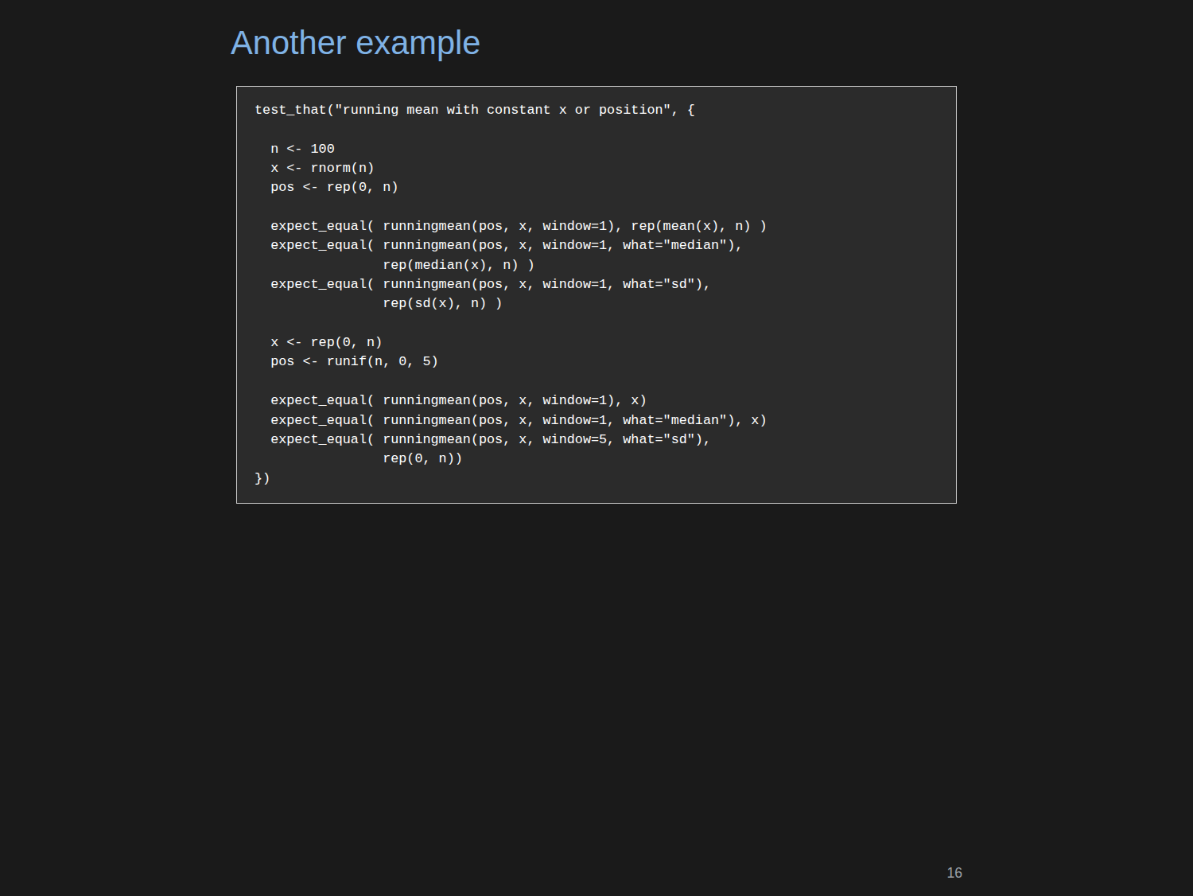Another example
test_that("running mean with constant x or position", {

  n <- 100
  x <- rnorm(n)
  pos <- rep(0, n)

  expect_equal( runningmean(pos, x, window=1), rep(mean(x), n) )
  expect_equal( runningmean(pos, x, window=1, what="median"),
                rep(median(x), n) )
  expect_equal( runningmean(pos, x, window=1, what="sd"),
                rep(sd(x), n) )

  x <- rep(0, n)
  pos <- runif(n, 0, 5)

  expect_equal( runningmean(pos, x, window=1), x)
  expect_equal( runningmean(pos, x, window=1, what="median"), x)
  expect_equal( runningmean(pos, x, window=5, what="sd"),
                rep(0, n))
})
16